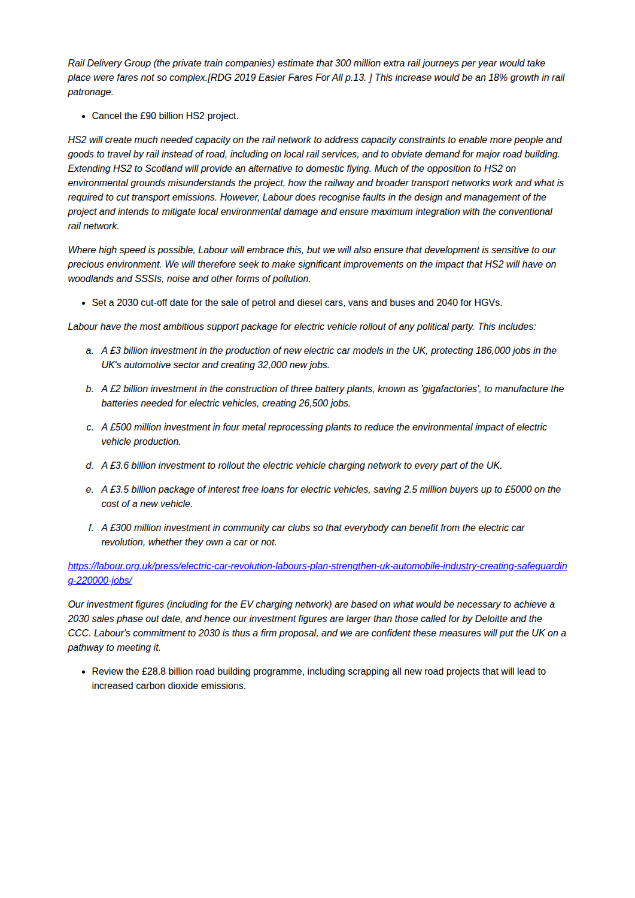Rail Delivery Group (the private train companies) estimate that 300 million extra rail journeys per year would take place were fares not so complex.[RDG 2019 Easier Fares For All p.13. ] This increase would be an 18% growth in rail patronage.
Cancel the £90 billion HS2 project.
HS2 will create much needed capacity on the rail network to address capacity constraints to enable more people and goods to travel by rail instead of road, including on local rail services, and to obviate demand for major road building. Extending HS2 to Scotland will provide an alternative to domestic flying. Much of the opposition to HS2 on environmental grounds misunderstands the project, how the railway and broader transport networks work and what is required to cut transport emissions. However, Labour does recognise faults in the design and management of the project and intends to mitigate local environmental damage and ensure maximum integration with the conventional rail network.
Where high speed is possible, Labour will embrace this, but we will also ensure that development is sensitive to our precious environment. We will therefore seek to make significant improvements on the impact that HS2 will have on woodlands and SSSIs, noise and other forms of pollution.
Set a 2030 cut-off date for the sale of petrol and diesel cars, vans and buses and 2040 for HGVs.
Labour have the most ambitious support package for electric vehicle rollout of any political party. This includes:
A £3 billion investment in the production of new electric car models in the UK, protecting 186,000 jobs in the UK's automotive sector and creating 32,000 new jobs.
A £2 billion investment in the construction of three battery plants, known as 'gigafactories', to manufacture the batteries needed for electric vehicles, creating 26,500 jobs.
A £500 million investment in four metal reprocessing plants to reduce the environmental impact of electric vehicle production.
A £3.6 billion investment to rollout the electric vehicle charging network to every part of the UK.
A £3.5 billion package of interest free loans for electric vehicles, saving 2.5 million buyers up to £5000 on the cost of a new vehicle.
A £300 million investment in community car clubs so that everybody can benefit from the electric car revolution, whether they own a car or not.
https://labour.org.uk/press/electric-car-revolution-labours-plan-strengthen-uk-automobile-industry-creating-safeguarding-220000-jobs/
Our investment figures (including for the EV charging network) are based on what would be necessary to achieve a 2030 sales phase out date, and hence our investment figures are larger than those called for by Deloitte and the CCC. Labour's commitment to 2030 is thus a firm proposal, and we are confident these measures will put the UK on a pathway to meeting it.
Review the £28.8 billion road building programme, including scrapping all new road projects that will lead to increased carbon dioxide emissions.